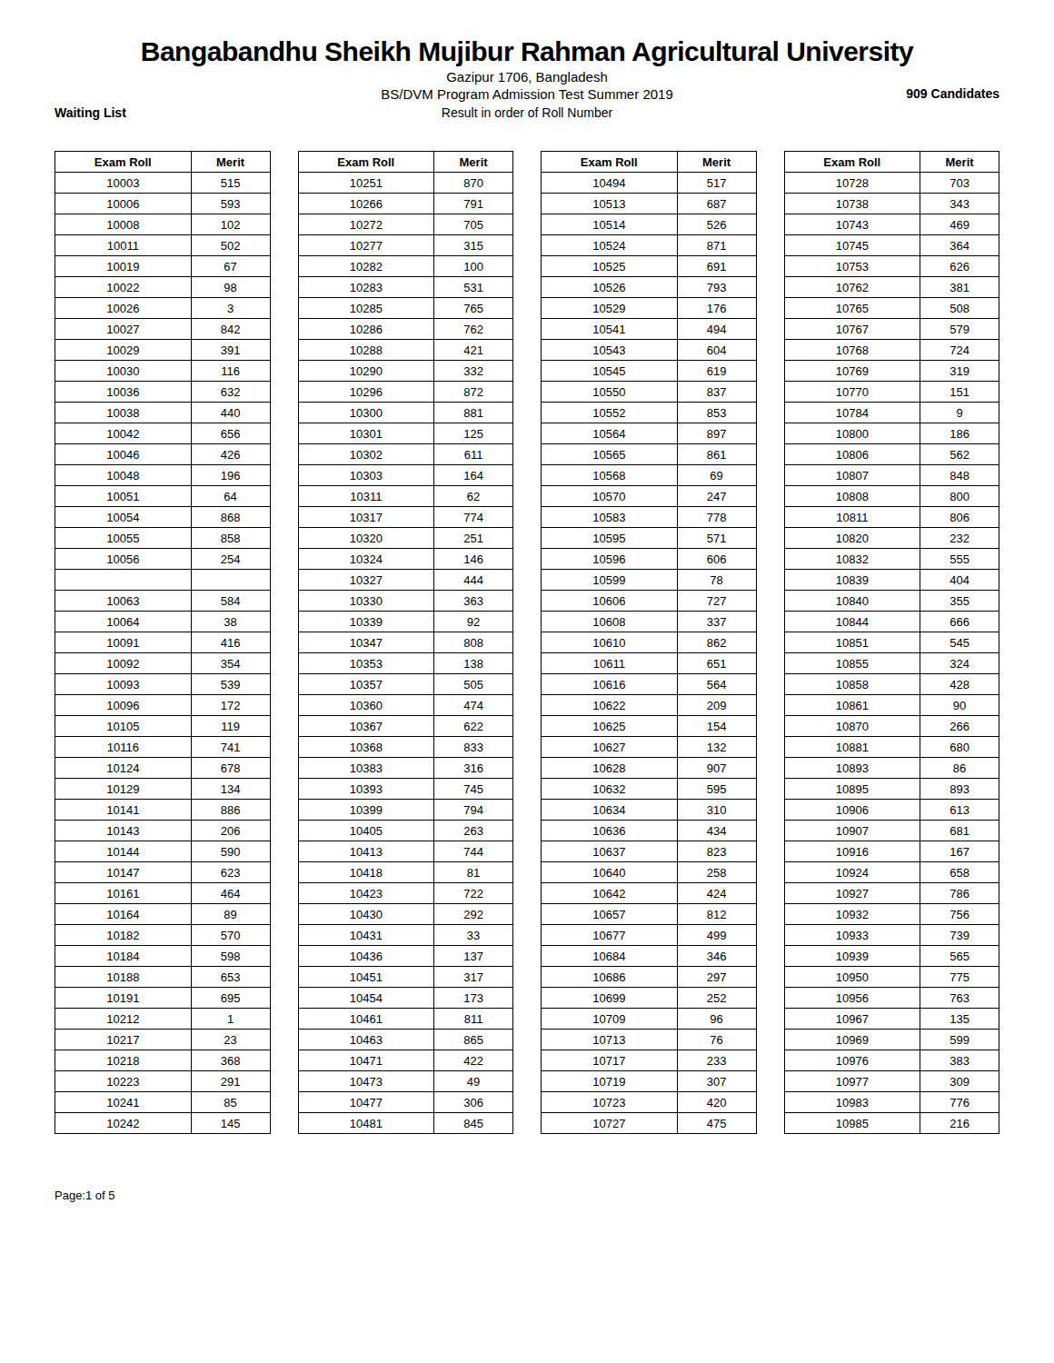Bangabandhu Sheikh Mujibur Rahman Agricultural University
Gazipur 1706, Bangladesh
BS/DVM Program Admission Test Summer 2019 909 Candidates
Waiting List
Result in order of Roll Number
| Exam Roll | Merit |
| --- | --- |
| 10003 | 515 |
| 10006 | 593 |
| 10008 | 102 |
| 10011 | 502 |
| 10019 | 67 |
| 10022 | 98 |
| 10026 | 3 |
| 10027 | 842 |
| 10029 | 391 |
| 10030 | 116 |
| 10036 | 632 |
| 10038 | 440 |
| 10042 | 656 |
| 10046 | 426 |
| 10048 | 196 |
| 10051 | 64 |
| 10054 | 868 |
| 10055 | 858 |
| 10056 | 254 |
| 10063 | 584 |
| 10064 | 38 |
| 10091 | 416 |
| 10092 | 354 |
| 10093 | 539 |
| 10096 | 172 |
| 10105 | 119 |
| 10116 | 741 |
| 10124 | 678 |
| 10129 | 134 |
| 10141 | 886 |
| 10143 | 206 |
| 10144 | 590 |
| 10147 | 623 |
| 10161 | 464 |
| 10164 | 89 |
| 10182 | 570 |
| 10184 | 598 |
| 10188 | 653 |
| 10191 | 695 |
| 10212 | 1 |
| 10217 | 23 |
| 10218 | 368 |
| 10223 | 291 |
| 10241 | 85 |
| 10242 | 145 |
| Exam Roll | Merit |
| --- | --- |
| 10251 | 870 |
| 10266 | 791 |
| 10272 | 705 |
| 10277 | 315 |
| 10282 | 100 |
| 10283 | 531 |
| 10285 | 765 |
| 10286 | 762 |
| 10288 | 421 |
| 10290 | 332 |
| 10296 | 872 |
| 10300 | 881 |
| 10301 | 125 |
| 10302 | 611 |
| 10303 | 164 |
| 10311 | 62 |
| 10317 | 774 |
| 10320 | 251 |
| 10324 | 146 |
| 10327 | 444 |
| 10330 | 363 |
| 10339 | 92 |
| 10347 | 808 |
| 10353 | 138 |
| 10357 | 505 |
| 10360 | 474 |
| 10367 | 622 |
| 10368 | 833 |
| 10383 | 316 |
| 10393 | 745 |
| 10399 | 794 |
| 10405 | 263 |
| 10413 | 744 |
| 10418 | 81 |
| 10423 | 722 |
| 10430 | 292 |
| 10431 | 33 |
| 10436 | 137 |
| 10451 | 317 |
| 10454 | 173 |
| 10461 | 811 |
| 10463 | 865 |
| 10471 | 422 |
| 10473 | 49 |
| 10477 | 306 |
| 10481 | 845 |
| Exam Roll | Merit |
| --- | --- |
| 10494 | 517 |
| 10513 | 687 |
| 10514 | 526 |
| 10524 | 871 |
| 10525 | 691 |
| 10526 | 793 |
| 10529 | 176 |
| 10541 | 494 |
| 10543 | 604 |
| 10545 | 619 |
| 10550 | 837 |
| 10552 | 853 |
| 10564 | 897 |
| 10565 | 861 |
| 10568 | 69 |
| 10570 | 247 |
| 10583 | 778 |
| 10595 | 571 |
| 10596 | 606 |
| 10599 | 78 |
| 10606 | 727 |
| 10608 | 337 |
| 10610 | 862 |
| 10611 | 651 |
| 10616 | 564 |
| 10622 | 209 |
| 10625 | 154 |
| 10627 | 132 |
| 10628 | 907 |
| 10632 | 595 |
| 10634 | 310 |
| 10636 | 434 |
| 10637 | 823 |
| 10640 | 258 |
| 10642 | 424 |
| 10657 | 812 |
| 10677 | 499 |
| 10684 | 346 |
| 10686 | 297 |
| 10699 | 252 |
| 10709 | 96 |
| 10713 | 76 |
| 10717 | 233 |
| 10719 | 307 |
| 10723 | 420 |
| 10727 | 475 |
| Exam Roll | Merit |
| --- | --- |
| 10728 | 703 |
| 10738 | 343 |
| 10743 | 469 |
| 10745 | 364 |
| 10753 | 626 |
| 10762 | 381 |
| 10765 | 508 |
| 10767 | 579 |
| 10768 | 724 |
| 10769 | 319 |
| 10770 | 151 |
| 10784 | 9 |
| 10800 | 186 |
| 10806 | 562 |
| 10807 | 848 |
| 10808 | 800 |
| 10811 | 806 |
| 10820 | 232 |
| 10832 | 555 |
| 10839 | 404 |
| 10840 | 355 |
| 10844 | 666 |
| 10851 | 545 |
| 10855 | 324 |
| 10858 | 428 |
| 10861 | 90 |
| 10870 | 266 |
| 10881 | 680 |
| 10893 | 86 |
| 10895 | 893 |
| 10906 | 613 |
| 10907 | 681 |
| 10916 | 167 |
| 10924 | 658 |
| 10927 | 786 |
| 10932 | 756 |
| 10933 | 739 |
| 10939 | 565 |
| 10950 | 775 |
| 10956 | 763 |
| 10967 | 135 |
| 10969 | 599 |
| 10976 | 383 |
| 10977 | 309 |
| 10983 | 776 |
| 10985 | 216 |
Page:1 of 5